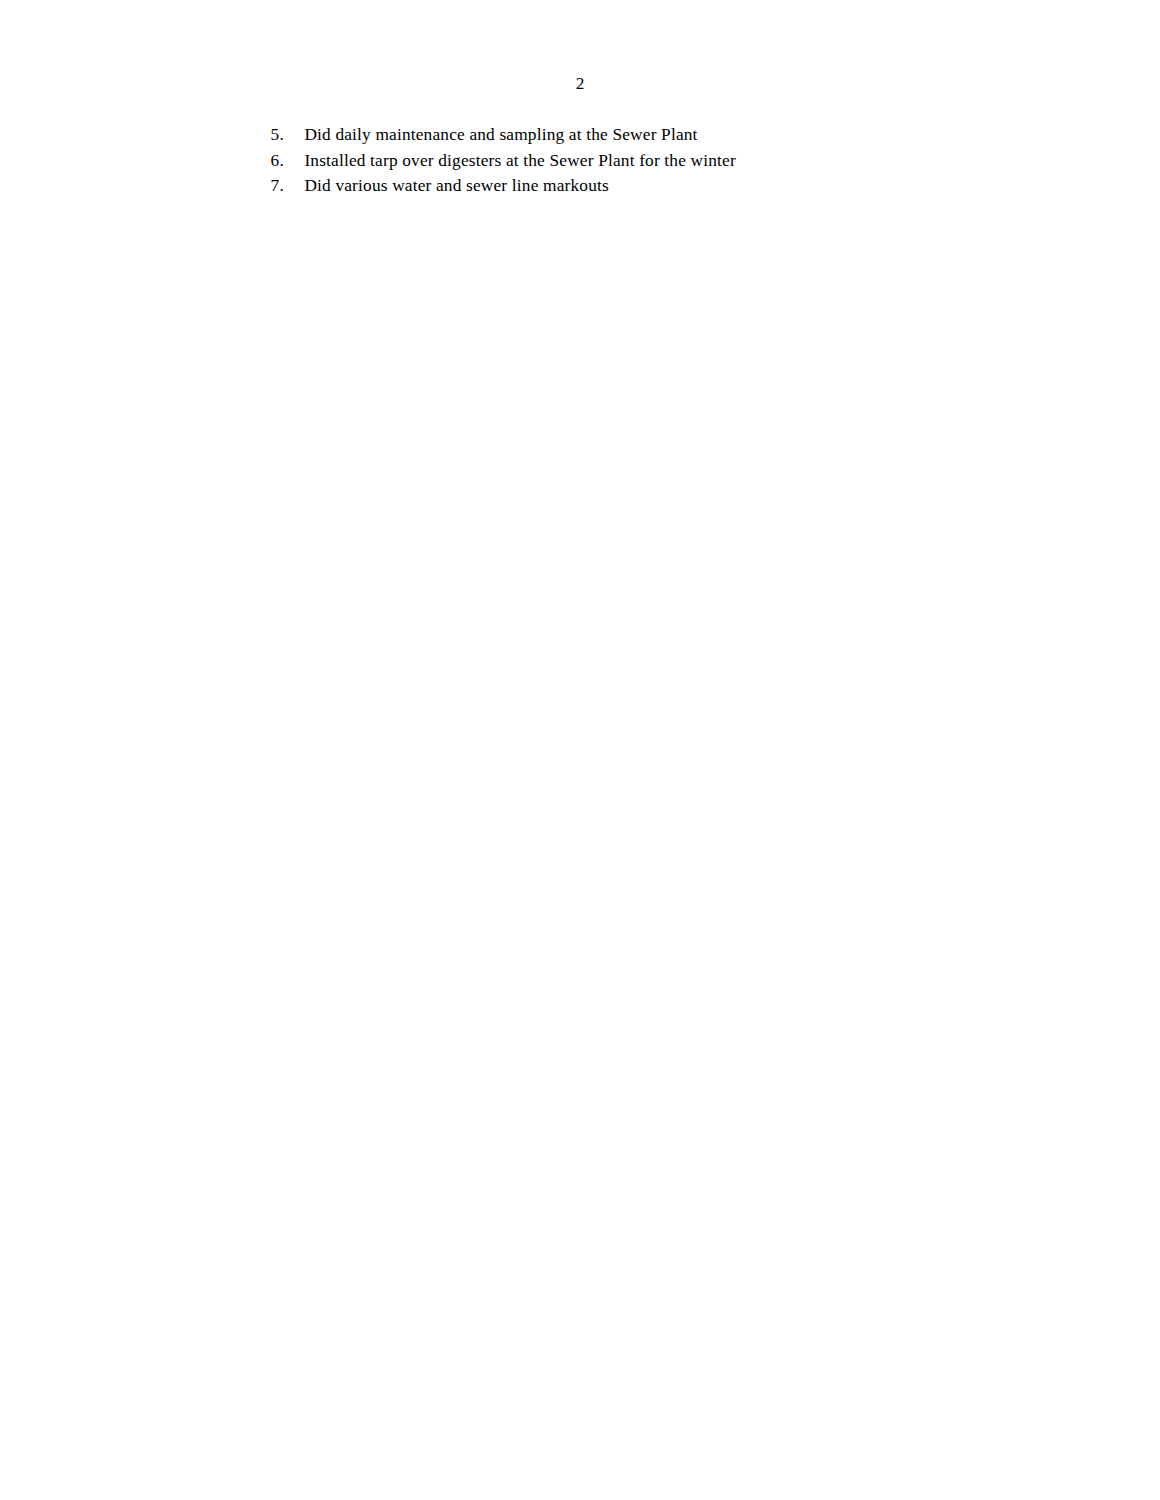2
5. Did daily maintenance and sampling at the Sewer Plant
6. Installed tarp over digesters at the Sewer Plant for the winter
7. Did various water and sewer line markouts